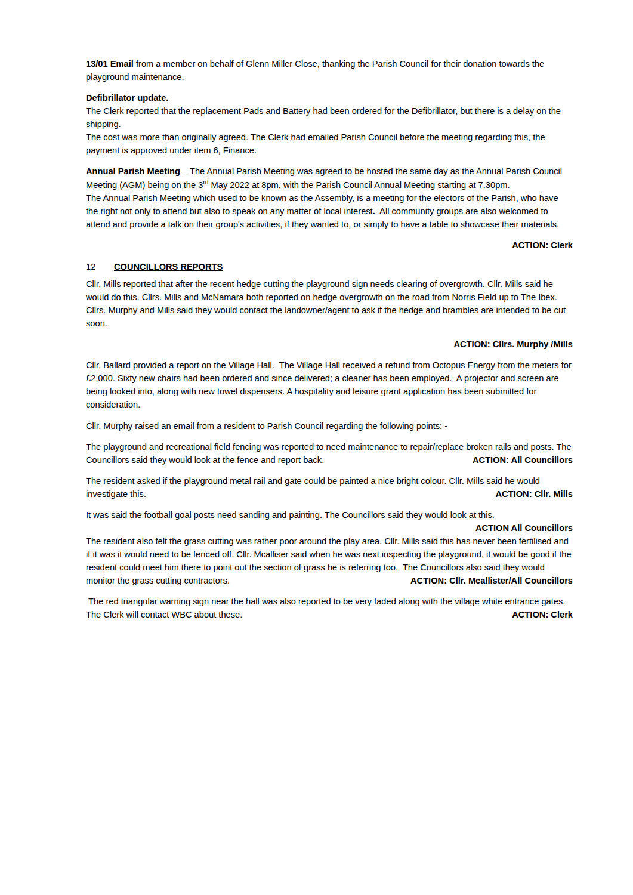13/01 Email from a member on behalf of Glenn Miller Close, thanking the Parish Council for their donation towards the playground maintenance.
Defibrillator update.
The Clerk reported that the replacement Pads and Battery had been ordered for the Defibrillator, but there is a delay on the shipping.
The cost was more than originally agreed. The Clerk had emailed Parish Council before the meeting regarding this, the payment is approved under item 6, Finance.
Annual Parish Meeting – The Annual Parish Meeting was agreed to be hosted the same day as the Annual Parish Council Meeting (AGM) being on the 3rd May 2022 at 8pm, with the Parish Council Annual Meeting starting at 7.30pm.
The Annual Parish Meeting which used to be known as the Assembly, is a meeting for the electors of the Parish, who have the right not only to attend but also to speak on any matter of local interest. All community groups are also welcomed to attend and provide a talk on their group's activities, if they wanted to, or simply to have a table to showcase their materials.
ACTION: Clerk
12 COUNCILLORS REPORTS
Cllr. Mills reported that after the recent hedge cutting the playground sign needs clearing of overgrowth. Cllr. Mills said he would do this. Cllrs. Mills and McNamara both reported on hedge overgrowth on the road from Norris Field up to The Ibex. Cllrs. Murphy and Mills said they would contact the landowner/agent to ask if the hedge and brambles are intended to be cut soon.
ACTION: Cllrs. Murphy /Mills
Cllr. Ballard provided a report on the Village Hall. The Village Hall received a refund from Octopus Energy from the meters for £2,000. Sixty new chairs had been ordered and since delivered; a cleaner has been employed. A projector and screen are being looked into, along with new towel dispensers. A hospitality and leisure grant application has been submitted for consideration.
Cllr. Murphy raised an email from a resident to Parish Council regarding the following points: -
The playground and recreational field fencing was reported to need maintenance to repair/replace broken rails and posts. The Councillors said they would look at the fence and report back. ACTION: All Councillors
The resident asked if the playground metal rail and gate could be painted a nice bright colour. Cllr. Mills said he would investigate this. ACTION: Cllr. Mills
It was said the football goal posts need sanding and painting. The Councillors said they would look at this. ACTION All Councillors
The resident also felt the grass cutting was rather poor around the play area. Cllr. Mills said this has never been fertilised and if it was it would need to be fenced off. Cllr. Mcalliser said when he was next inspecting the playground, it would be good if the resident could meet him there to point out the section of grass he is referring too. The Councillors also said they would monitor the grass cutting contractors. ACTION: Cllr. Mcallister/All Councillors
The red triangular warning sign near the hall was also reported to be very faded along with the village white entrance gates. The Clerk will contact WBC about these. ACTION: Clerk